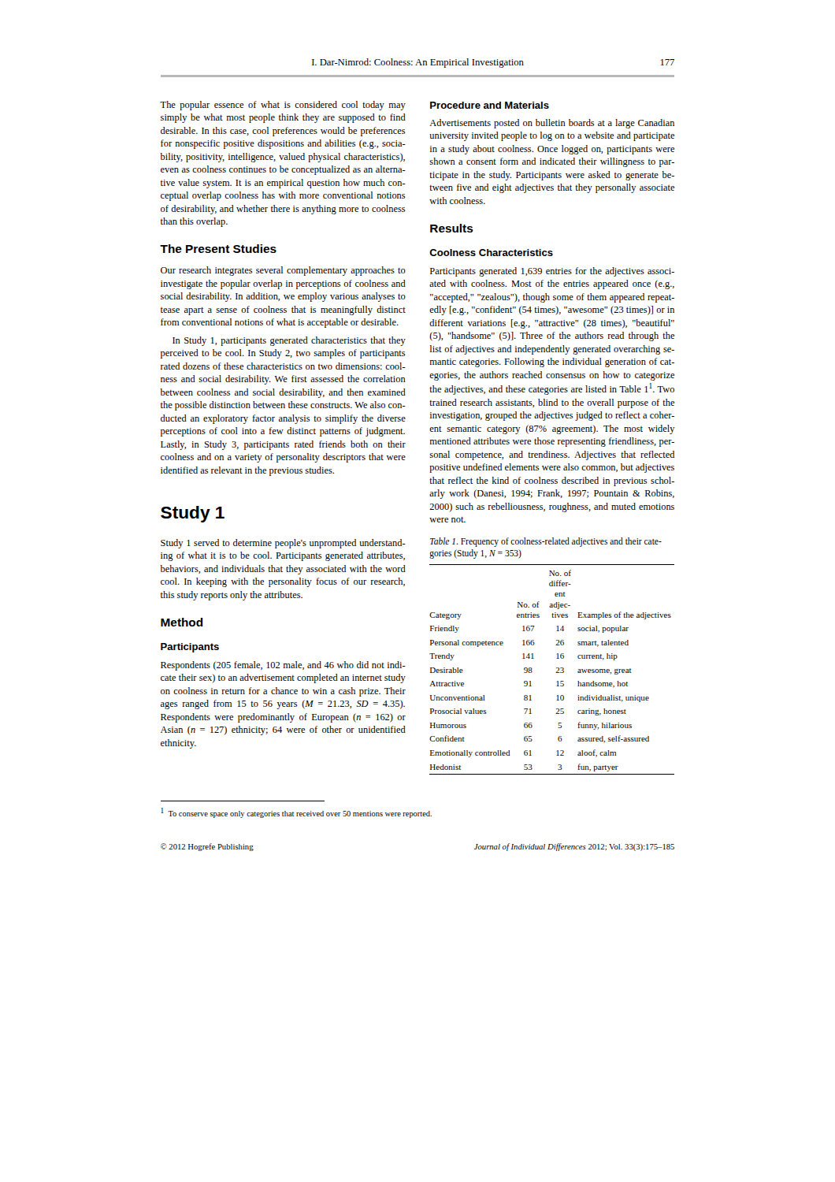I. Dar-Nimrod: Coolness: An Empirical Investigation 177
The popular essence of what is considered cool today may simply be what most people think they are supposed to find desirable. In this case, cool preferences would be preferences for nonspecific positive dispositions and abilities (e.g., sociability, positivity, intelligence, valued physical characteristics), even as coolness continues to be conceptualized as an alternative value system. It is an empirical question how much conceptual overlap coolness has with more conventional notions of desirability, and whether there is anything more to coolness than this overlap.
The Present Studies
Our research integrates several complementary approaches to investigate the popular overlap in perceptions of coolness and social desirability. In addition, we employ various analyses to tease apart a sense of coolness that is meaningfully distinct from conventional notions of what is acceptable or desirable.
In Study 1, participants generated characteristics that they perceived to be cool. In Study 2, two samples of participants rated dozens of these characteristics on two dimensions: coolness and social desirability. We first assessed the correlation between coolness and social desirability, and then examined the possible distinction between these constructs. We also conducted an exploratory factor analysis to simplify the diverse perceptions of cool into a few distinct patterns of judgment. Lastly, in Study 3, participants rated friends both on their coolness and on a variety of personality descriptors that were identified as relevant in the previous studies.
Study 1
Study 1 served to determine people's unprompted understanding of what it is to be cool. Participants generated attributes, behaviors, and individuals that they associated with the word cool. In keeping with the personality focus of our research, this study reports only the attributes.
Method
Participants
Respondents (205 female, 102 male, and 46 who did not indicate their sex) to an advertisement completed an internet study on coolness in return for a chance to win a cash prize. Their ages ranged from 15 to 56 years (M = 21.23, SD = 4.35). Respondents were predominantly of European (n = 162) or Asian (n = 127) ethnicity; 64 were of other or unidentified ethnicity.
Procedure and Materials
Advertisements posted on bulletin boards at a large Canadian university invited people to log on to a website and participate in a study about coolness. Once logged on, participants were shown a consent form and indicated their willingness to participate in the study. Participants were asked to generate between five and eight adjectives that they personally associate with coolness.
Results
Coolness Characteristics
Participants generated 1,639 entries for the adjectives associated with coolness. Most of the entries appeared once (e.g., "accepted," "zealous"), though some of them appeared repeatedly [e.g., "confident" (54 times), "awesome" (23 times)] or in different variations [e.g., "attractive" (28 times), "beautiful" (5), "handsome" (5)]. Three of the authors read through the list of adjectives and independently generated overarching semantic categories. Following the individual generation of categories, the authors reached consensus on how to categorize the adjectives, and these categories are listed in Table 11. Two trained research assistants, blind to the overall purpose of the investigation, grouped the adjectives judged to reflect a coherent semantic category (87% agreement). The most widely mentioned attributes were those representing friendliness, personal competence, and trendiness. Adjectives that reflected positive undefined elements were also common, but adjectives that reflect the kind of coolness described in previous scholarly work (Danesi, 1994; Frank, 1997; Pountain & Robins, 2000) such as rebelliousness, roughness, and muted emotions were not.
Table 1. Frequency of coolness-related adjectives and their categories (Study 1, N = 353)
| Category | No. of entries | No. of different adjectives | Examples of the adjectives |
| --- | --- | --- | --- |
| Friendly | 167 | 14 | social, popular |
| Personal competence | 166 | 26 | smart, talented |
| Trendy | 141 | 16 | current, hip |
| Desirable | 98 | 23 | awesome, great |
| Attractive | 91 | 15 | handsome, hot |
| Unconventional | 81 | 10 | individualist, unique |
| Prosocial values | 71 | 25 | caring, honest |
| Humorous | 66 | 5 | funny, hilarious |
| Confident | 65 | 6 | assured, self-assured |
| Emotionally controlled | 61 | 12 | aloof, calm |
| Hedonist | 53 | 3 | fun, partyer |
1 To conserve space only categories that received over 50 mentions were reported.
© 2012 Hogrefe Publishing
Journal of Individual Differences 2012; Vol. 33(3):175–185